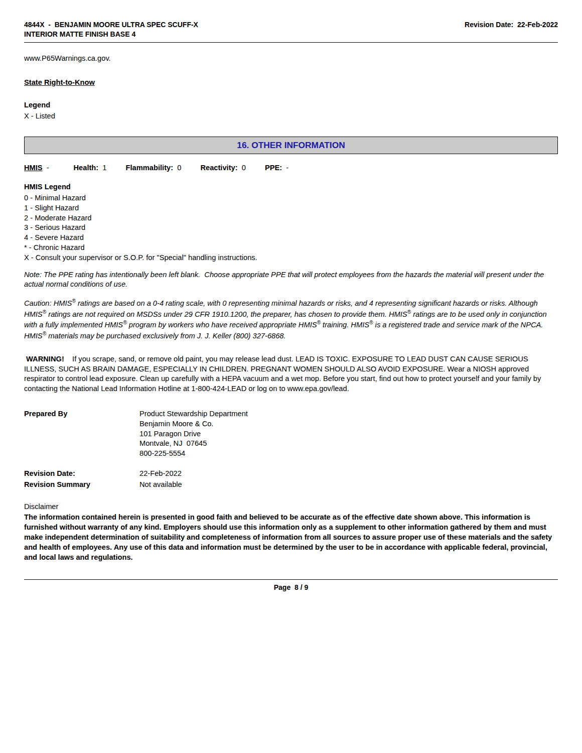4844X - BENJAMIN MOORE ULTRA SPEC SCUFF-X
INTERIOR MATTE FINISH BASE 4
Revision Date: 22-Feb-2022
www.P65Warnings.ca.gov.
State Right-to-Know
Legend
X - Listed
16. OTHER INFORMATION
HMIS - Health: 1 Flammability: 0 Reactivity: 0 PPE: -
HMIS Legend
0 - Minimal Hazard
1 - Slight Hazard
2 - Moderate Hazard
3 - Serious Hazard
4 - Severe Hazard
* - Chronic Hazard
X - Consult your supervisor or S.O.P. for "Special" handling instructions.
Note: The PPE rating has intentionally been left blank. Choose appropriate PPE that will protect employees from the hazards the material will present under the actual normal conditions of use.
Caution: HMIS® ratings are based on a 0-4 rating scale, with 0 representing minimal hazards or risks, and 4 representing significant hazards or risks. Although HMIS® ratings are not required on MSDSs under 29 CFR 1910.1200, the preparer, has chosen to provide them. HMIS® ratings are to be used only in conjunction with a fully implemented HMIS® program by workers who have received appropriate HMIS® training. HMIS® is a registered trade and service mark of the NPCA. HMIS® materials may be purchased exclusively from J. J. Keller (800) 327-6868.
WARNING! If you scrape, sand, or remove old paint, you may release lead dust. LEAD IS TOXIC. EXPOSURE TO LEAD DUST CAN CAUSE SERIOUS ILLNESS, SUCH AS BRAIN DAMAGE, ESPECIALLY IN CHILDREN. PREGNANT WOMEN SHOULD ALSO AVOID EXPOSURE. Wear a NIOSH approved respirator to control lead exposure. Clean up carefully with a HEPA vacuum and a wet mop. Before you start, find out how to protect yourself and your family by contacting the National Lead Information Hotline at 1-800-424-LEAD or log on to www.epa.gov/lead.
| Prepared By | Product Stewardship Department Benjamin Moore & Co. 101 Paragon Drive Montvale, NJ 07645 800-225-5554 |
| Revision Date: | 22-Feb-2022 |
| Revision Summary | Not available |
Disclaimer
The information contained herein is presented in good faith and believed to be accurate as of the effective date shown above. This information is furnished without warranty of any kind. Employers should use this information only as a supplement to other information gathered by them and must make independent determination of suitability and completeness of information from all sources to assure proper use of these materials and the safety and health of employees. Any use of this data and information must be determined by the user to be in accordance with applicable federal, provincial, and local laws and regulations.
Page 8 / 9